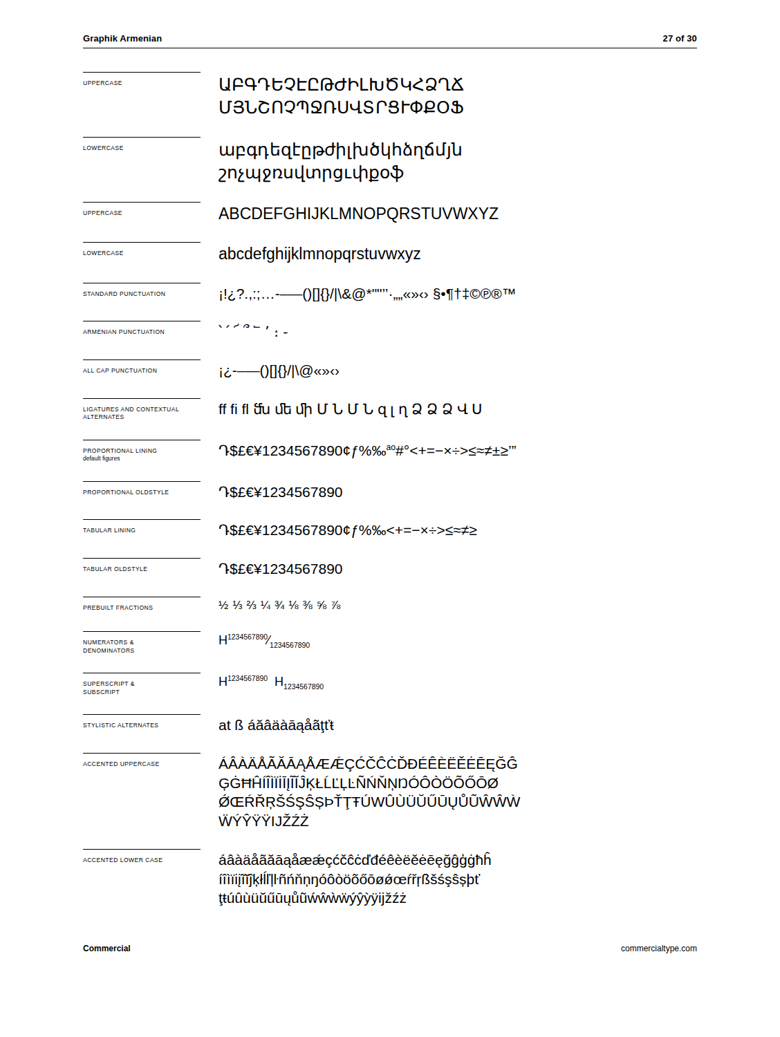Graphik Armenian
27 of 30
Uppercase
ԱԲԳԴԵՉԷԸԹԺԻԼԽԾԿՀՁՂՃ
ՄՅՆՇՈՉՊՋՌՍՎՏՐՑՒՓՔՕՖ
Lowercase
աբգդեզէըթժիլխծկհձղճմյն
շոչպջռսվտրցւփքօֆ
Uppercase
ABCDEFGHIJKLMNOPQRSTUVWXYZ
Lowercase
abcdefghijklmnopqrstuvwxyz
Standard punctuation
¡!¿?.,:;…-–—()[]{}/|\&@*""’’·„„«»‹› §•¶†‡©℗®™
Armenian punctuation
՝ ՛ ՜ ՞ ՟ ՚ ։ ֊
All cap punctuation
¡¿-–—()[]{}/|\@«»‹›
Ligatures and contextual
alternates
ff fi fl ﬓ ﬔ ﬕ Մ Ն Մ Ն զ լ ղ Ձ Ձ Ձ Վ Ս
Proportional liningdefault figures
Դ$£€¥1234567890¢ƒ%‰ao#°<+=−×÷>≤≈≠±≥’”
Proportional oldstyle
Դ$£€¥1234567890
Tabular lining
Դ$£€¥1234567890¢ƒ%‰<+=−×÷>≤≈≠≥
Tabular oldstyle
Դ$£€¥1234567890
Prebuilt fractions
½ ⅓ ⅔ ¼ ¾ ⅛ ⅜ ⅝ ⅞
Numerators &
denominators
H1234567890⁄1234567890
Superscript &
subscript
H1234567890 H1234567890
Stylistic alternates
at ß áăâäàāąåãţťŧ
Accented uppercase
ÁÂÀÄÅÃĂĀĄÅÆǼÇĆČĈĊĎĐÉÊÈËĚĖĒĘĞĜ
ĢĠĦĤÍÎÌÏİĪĮĨĬĴĶŁĹĽĻĿÑŃŇŅŊÓÔÒÖÕŐŌØ
ǾŒŔŘŖŠŚŞŜȘÞŤŢŦÚWÛÙÜŬŰŪŲŮŨŴŴẀ
ẄÝŶŸŸIJŽŹŻ
Accented lower case
áâàäåãăāąåæǽçćčĉċďđéêèëěėēęğĝģġħĥ
íîìïiįĩĭĵķłĺľļŀñńňņŋóôòöõőōøǿœŕřŗßšśşŝșþť
ţŧúûùüŭűūųůũẃŵẁẅýŷỳÿijžźż
Commercial
commercialtype.com